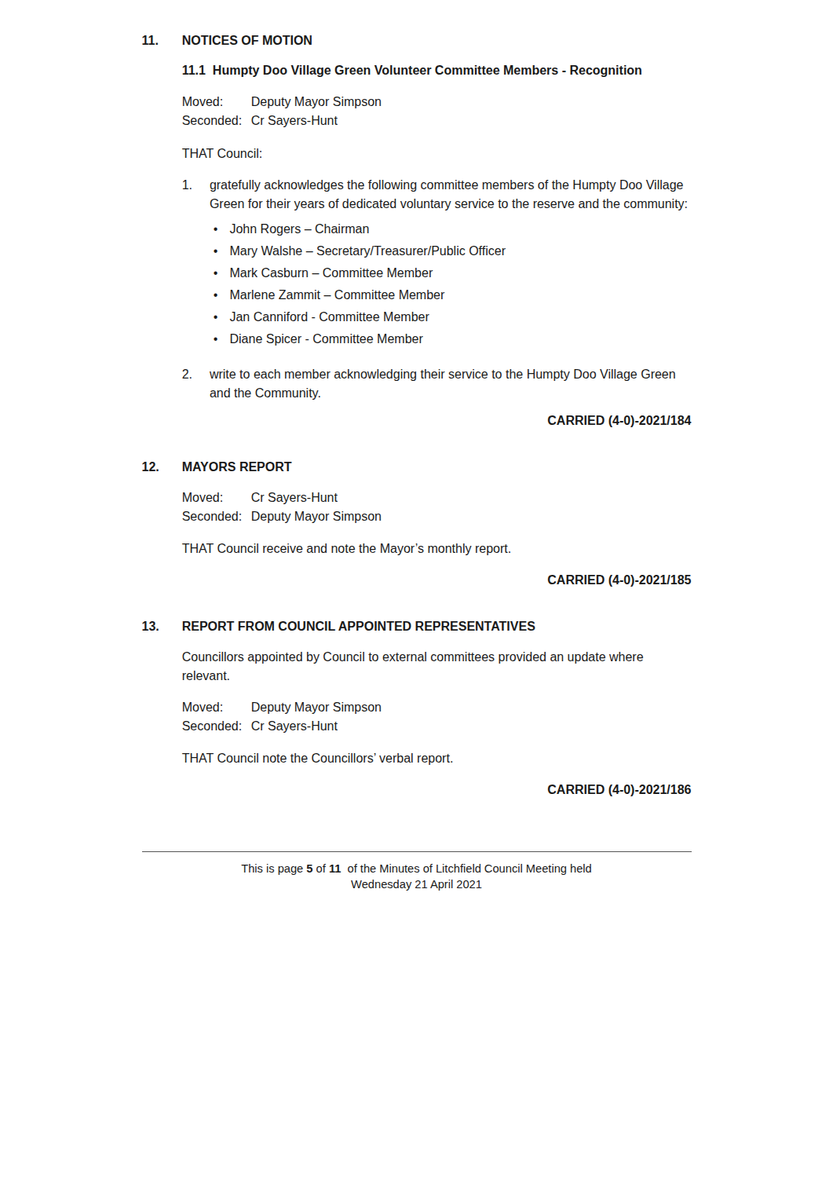11. NOTICES OF MOTION
11.1 Humpty Doo Village Green Volunteer Committee Members - Recognition
Moved: Deputy Mayor Simpson
Seconded: Cr Sayers-Hunt
THAT Council:
1. gratefully acknowledges the following committee members of the Humpty Doo Village Green for their years of dedicated voluntary service to the reserve and the community:
John Rogers – Chairman
Mary Walshe – Secretary/Treasurer/Public Officer
Mark Casburn – Committee Member
Marlene Zammit – Committee Member
Jan Canniford - Committee Member
Diane Spicer - Committee Member
2. write to each member acknowledging their service to the Humpty Doo Village Green and the Community.
CARRIED (4-0)-2021/184
12. MAYORS REPORT
Moved: Cr Sayers-Hunt
Seconded: Deputy Mayor Simpson
THAT Council receive and note the Mayor’s monthly report.
CARRIED (4-0)-2021/185
13. REPORT FROM COUNCIL APPOINTED REPRESENTATIVES
Councillors appointed by Council to external committees provided an update where relevant.
Moved: Deputy Mayor Simpson
Seconded: Cr Sayers-Hunt
THAT Council note the Councillors’ verbal report.
CARRIED (4-0)-2021/186
This is page 5 of 11 of the Minutes of Litchfield Council Meeting held
Wednesday 21 April 2021